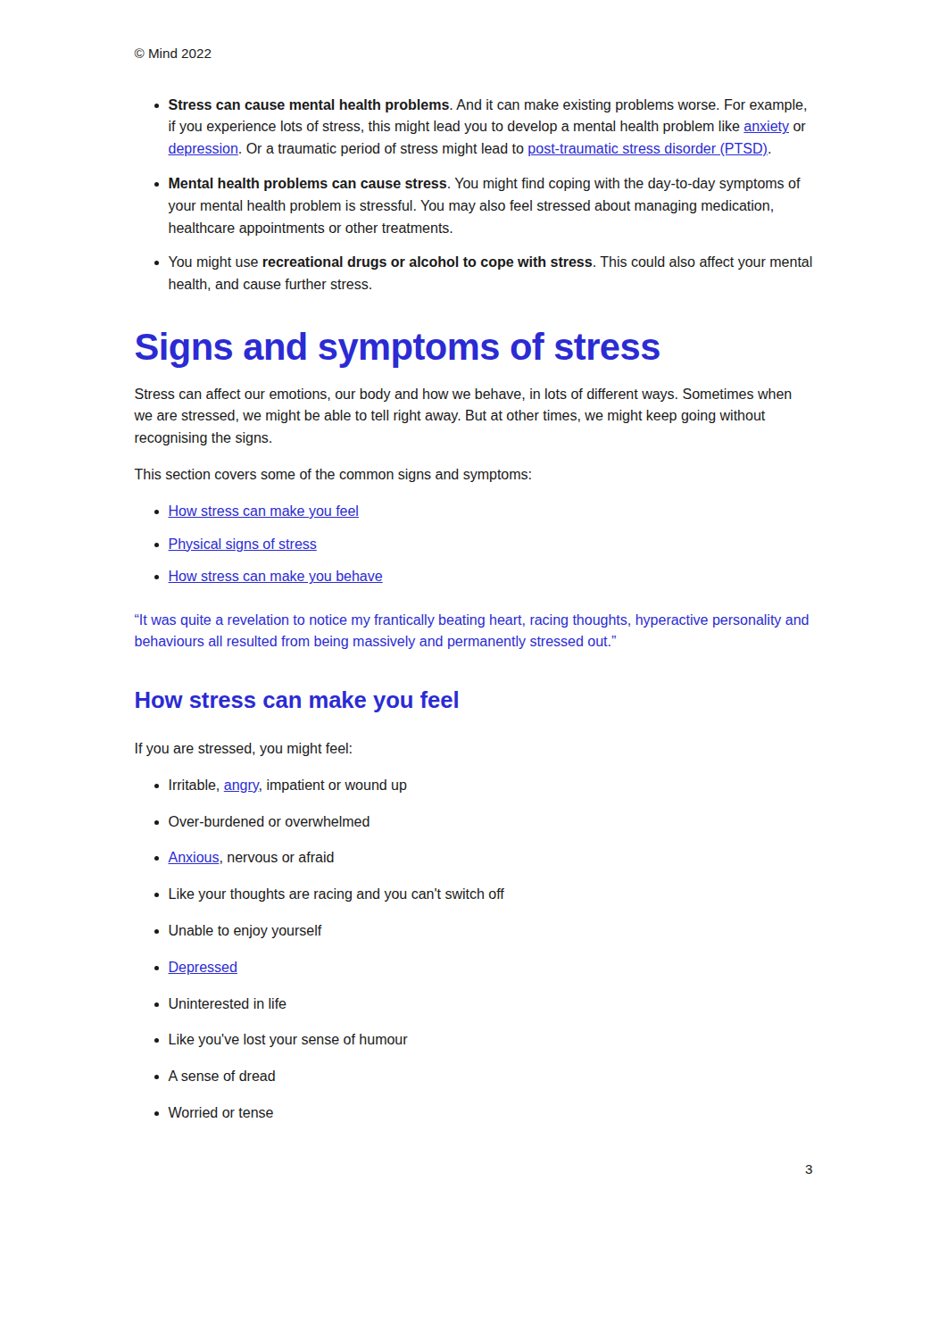© Mind 2022
Stress can cause mental health problems. And it can make existing problems worse. For example, if you experience lots of stress, this might lead you to develop a mental health problem like anxiety or depression. Or a traumatic period of stress might lead to post-traumatic stress disorder (PTSD).
Mental health problems can cause stress. You might find coping with the day-to-day symptoms of your mental health problem is stressful. You may also feel stressed about managing medication, healthcare appointments or other treatments.
You might use recreational drugs or alcohol to cope with stress. This could also affect your mental health, and cause further stress.
Signs and symptoms of stress
Stress can affect our emotions, our body and how we behave, in lots of different ways. Sometimes when we are stressed, we might be able to tell right away. But at other times, we might keep going without recognising the signs.
This section covers some of the common signs and symptoms:
How stress can make you feel
Physical signs of stress
How stress can make you behave
“It was quite a revelation to notice my frantically beating heart, racing thoughts, hyperactive personality and behaviours all resulted from being massively and permanently stressed out.”
How stress can make you feel
If you are stressed, you might feel:
Irritable, angry, impatient or wound up
Over-burdened or overwhelmed
Anxious, nervous or afraid
Like your thoughts are racing and you can't switch off
Unable to enjoy yourself
Depressed
Uninterested in life
Like you've lost your sense of humour
A sense of dread
Worried or tense
3